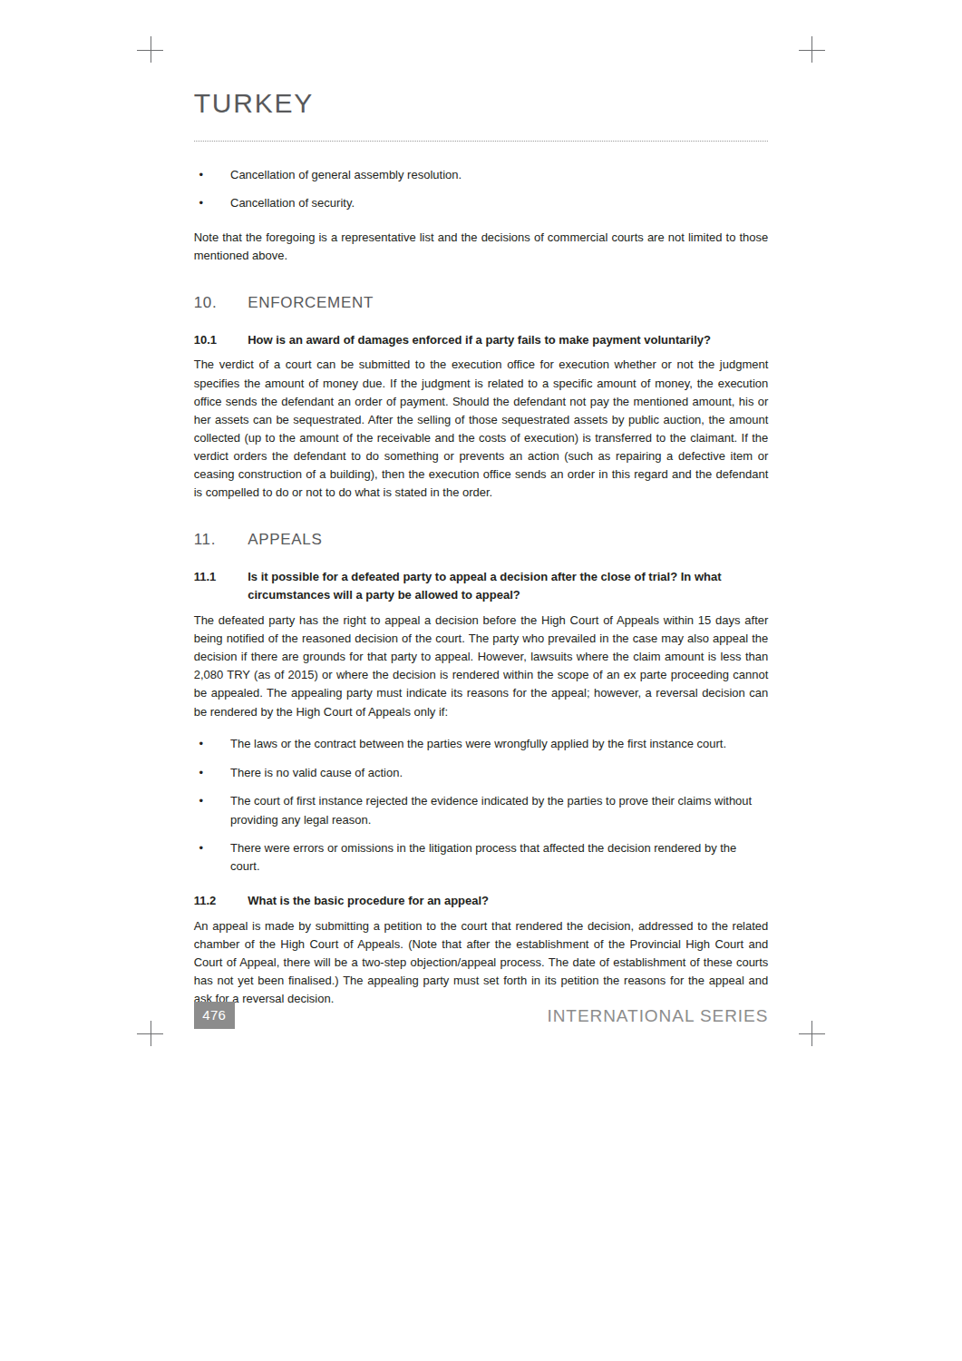Turkey
Cancellation of general assembly resolution.
Cancellation of security.
Note that the foregoing is a representative list and the decisions of commercial courts are not limited to those mentioned above.
10. Enforcement
10.1 How is an award of damages enforced if a party fails to make payment voluntarily?
The verdict of a court can be submitted to the execution office for execution whether or not the judgment specifies the amount of money due. If the judgment is related to a specific amount of money, the execution office sends the defendant an order of payment. Should the defendant not pay the mentioned amount, his or her assets can be sequestrated. After the selling of those sequestrated assets by public auction, the amount collected (up to the amount of the receivable and the costs of execution) is transferred to the claimant. If the verdict orders the defendant to do something or prevents an action (such as repairing a defective item or ceasing construction of a building), then the execution office sends an order in this regard and the defendant is compelled to do or not to do what is stated in the order.
11. Appeals
11.1 Is it possible for a defeated party to appeal a decision after the close of trial? In what circumstances will a party be allowed to appeal?
The defeated party has the right to appeal a decision before the High Court of Appeals within 15 days after being notified of the reasoned decision of the court. The party who prevailed in the case may also appeal the decision if there are grounds for that party to appeal. However, lawsuits where the claim amount is less than 2,080 TRY (as of 2015) or where the decision is rendered within the scope of an ex parte proceeding cannot be appealed. The appealing party must indicate its reasons for the appeal; however, a reversal decision can be rendered by the High Court of Appeals only if:
The laws or the contract between the parties were wrongfully applied by the first instance court.
There is no valid cause of action.
The court of first instance rejected the evidence indicated by the parties to prove their claims without providing any legal reason.
There were errors or omissions in the litigation process that affected the decision rendered by the court.
11.2 What is the basic procedure for an appeal?
An appeal is made by submitting a petition to the court that rendered the decision, addressed to the related chamber of the High Court of Appeals. (Note that after the establishment of the Provincial High Court and Court of Appeal, there will be a two-step objection/appeal process. The date of establishment of these courts has not yet been finalised.) The appealing party must set forth in its petition the reasons for the appeal and ask for a reversal decision.
476 International Series